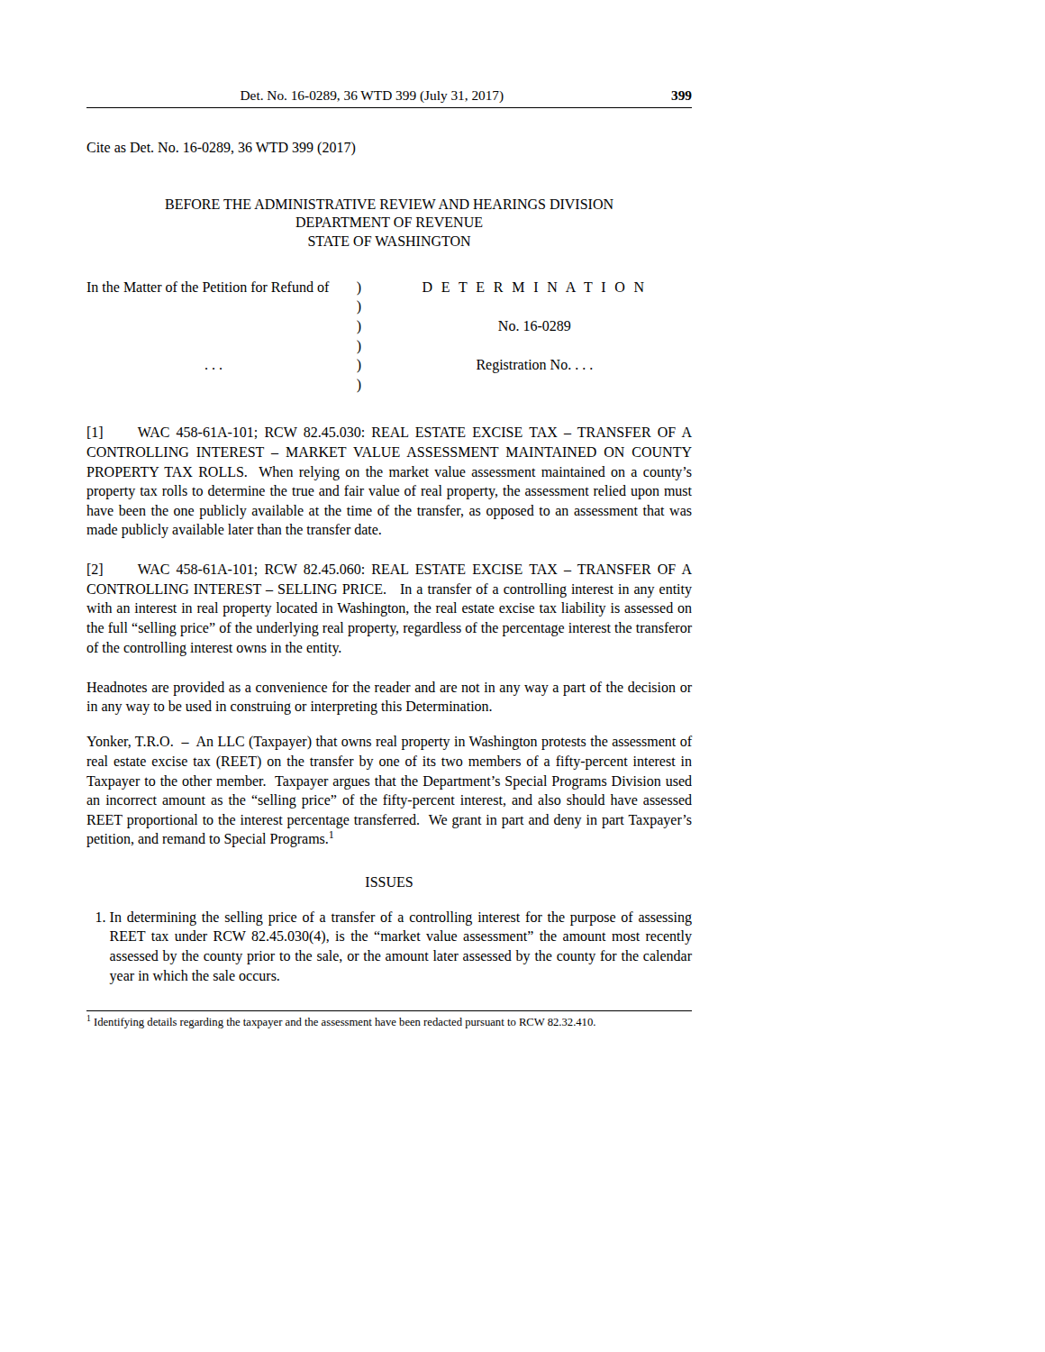Det. No. 16-0289, 36 WTD 399 (July 31, 2017) 399
Cite as Det. No. 16-0289, 36 WTD 399 (2017)
BEFORE THE ADMINISTRATIVE REVIEW AND HEARINGS DIVISION
DEPARTMENT OF REVENUE
STATE OF WASHINGTON
| In the Matter of the Petition for Refund of | ) | D E T E R M I N A T I O N |
| | ) | |
| | ) | No. 16-0289 |
| | ) | |
| . . . | ) | Registration No. . . . |
| | ) | |
[1] WAC 458-61A-101; RCW 82.45.030: REAL ESTATE EXCISE TAX – TRANSFER OF A CONTROLLING INTEREST – MARKET VALUE ASSESSMENT MAINTAINED ON COUNTY PROPERTY TAX ROLLS. When relying on the market value assessment maintained on a county’s property tax rolls to determine the true and fair value of real property, the assessment relied upon must have been the one publicly available at the time of the transfer, as opposed to an assessment that was made publicly available later than the transfer date.
[2] WAC 458-61A-101; RCW 82.45.060: REAL ESTATE EXCISE TAX – TRANSFER OF A CONTROLLING INTEREST – SELLING PRICE. In a transfer of a controlling interest in any entity with an interest in real property located in Washington, the real estate excise tax liability is assessed on the full “selling price” of the underlying real property, regardless of the percentage interest the transferor of the controlling interest owns in the entity.
Headnotes are provided as a convenience for the reader and are not in any way a part of the decision or in any way to be used in construing or interpreting this Determination.
Yonker, T.R.O. – An LLC (Taxpayer) that owns real property in Washington protests the assessment of real estate excise tax (REET) on the transfer by one of its two members of a fifty-percent interest in Taxpayer to the other member. Taxpayer argues that the Department’s Special Programs Division used an incorrect amount as the “selling price” of the fifty-percent interest, and also should have assessed REET proportional to the interest percentage transferred. We grant in part and deny in part Taxpayer’s petition, and remand to Special Programs.1
ISSUES
In determining the selling price of a transfer of a controlling interest for the purpose of assessing REET tax under RCW 82.45.030(4), is the “market value assessment” the amount most recently assessed by the county prior to the sale, or the amount later assessed by the county for the calendar year in which the sale occurs.
1 Identifying details regarding the taxpayer and the assessment have been redacted pursuant to RCW 82.32.410.